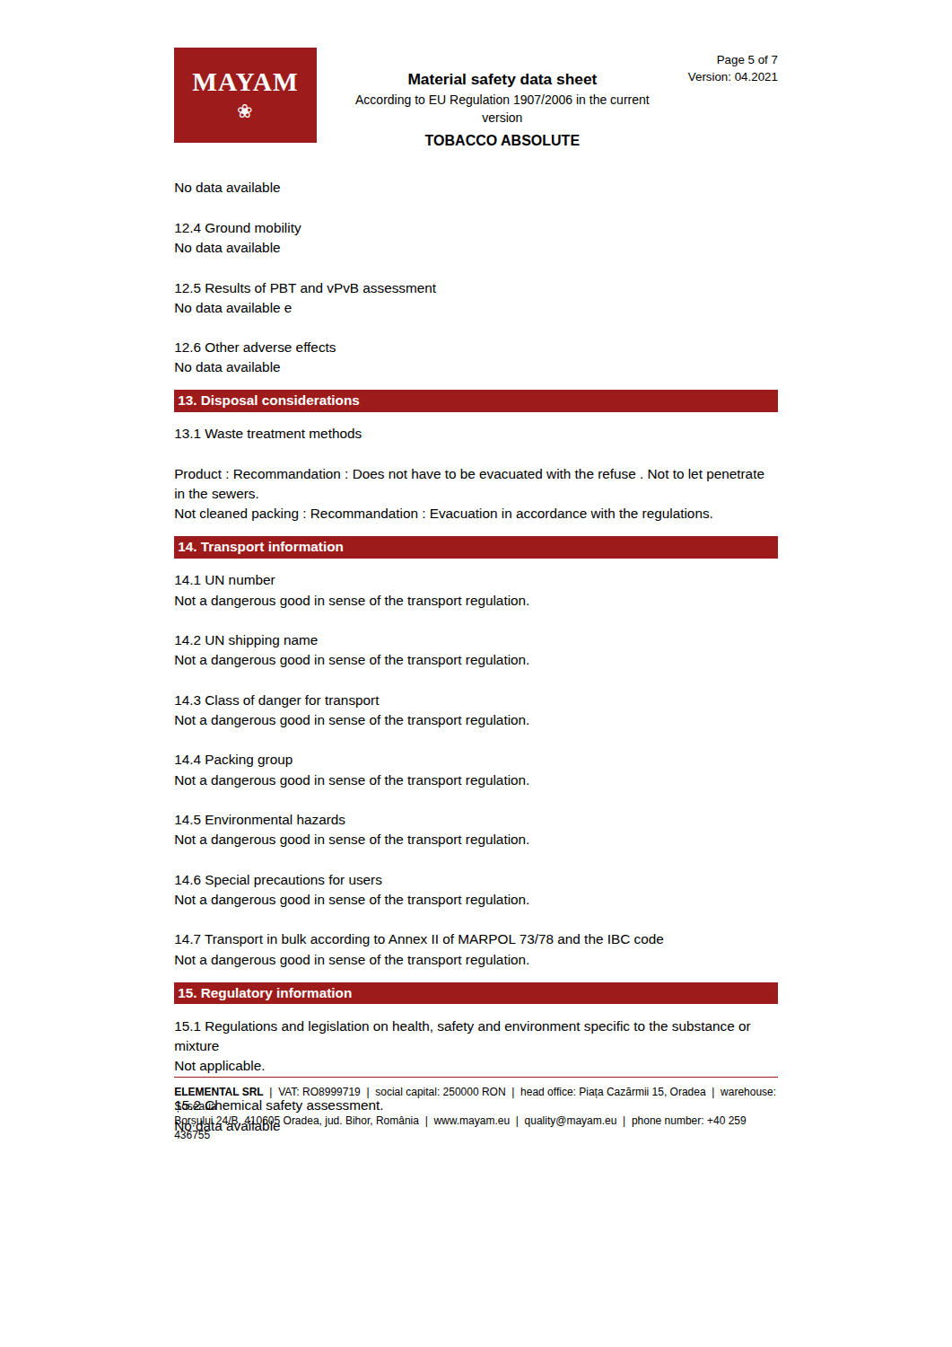MAYAM
❀
Material safety data sheet
According to EU Regulation 1907/2006 in the current version
TOBACCO ABSOLUTE
Page 5 of 7
Version: 04.2021
No data available
12.4 Ground mobility
No data available
12.5 Results of PBT and vPvB assessment
No data available e
12.6 Other adverse effects
No data available
13. Disposal considerations
13.1 Waste treatment methods
Product : Recommandation : Does not have to be evacuated with the refuse . Not to let penetrate in the sewers.
Not cleaned packing : Recommandation : Evacuation in accordance with the regulations.
14. Transport information
14.1 UN number
Not a dangerous good in sense of the transport regulation.
14.2 UN shipping name
Not a dangerous good in sense of the transport regulation.
14.3 Class of danger for transport
Not a dangerous good in sense of the transport regulation.
14.4 Packing group
Not a dangerous good in sense of the transport regulation.
14.5 Environmental hazards
Not a dangerous good in sense of the transport regulation.
14.6 Special precautions for users
Not a dangerous good in sense of the transport regulation.
14.7 Transport in bulk according to Annex II of MARPOL 73/78 and the IBC code
Not a dangerous good in sense of the transport regulation.
15. Regulatory information
15.1 Regulations and legislation on health, safety and environment specific to the substance or mixture
Not applicable.
15.2 Chemical safety assessment.
No data available
ELEMENTAL SRL | VAT: RO8999719 | social capital: 250000 RON | head office: Piața Cazărmii 15, Oradea | warehouse: Șoseaua
Borșului 24/B, 410605 Oradea, jud. Bihor, România | www.mayam.eu | quality@mayam.eu | phone number: +40 259 436755